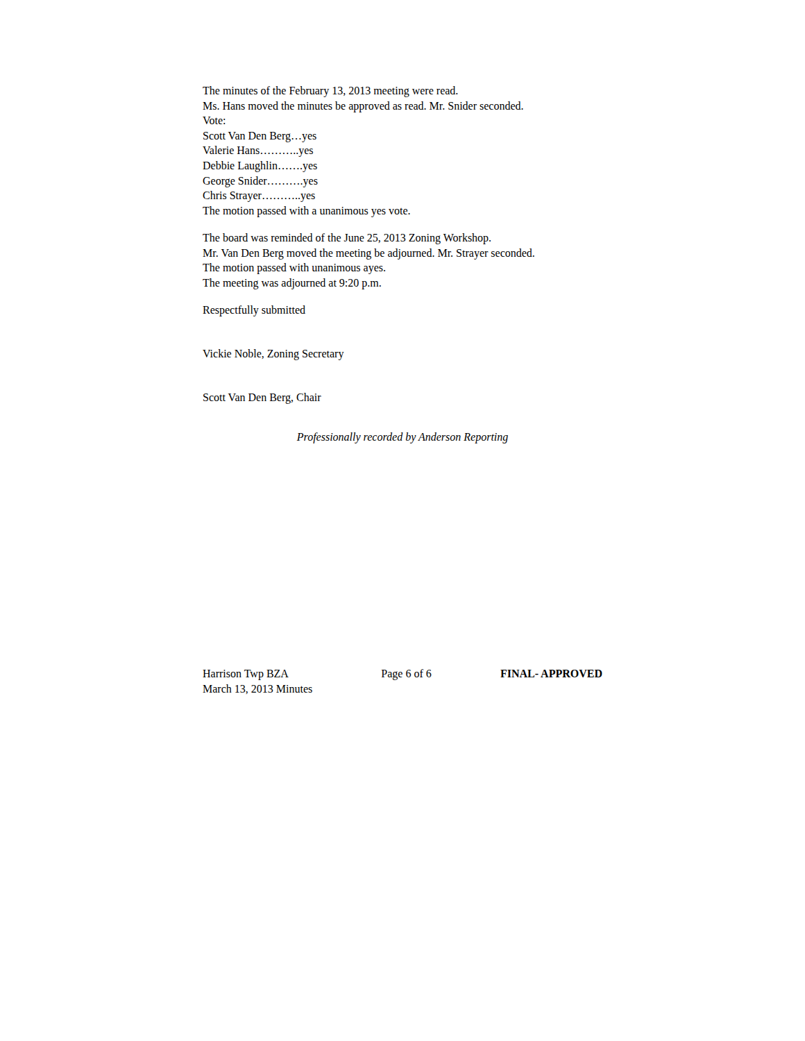The minutes of the February 13, 2013 meeting were read.
Ms. Hans moved the minutes be approved as read. Mr. Snider seconded.
Vote:
Scott Van Den Berg…yes
Valerie Hans………..yes
Debbie Laughlin…….yes
George Snider……….yes
Chris Strayer………..yes
The motion passed with a unanimous yes vote.
The board was reminded of the June 25, 2013 Zoning Workshop.
Mr. Van Den Berg moved the meeting be adjourned. Mr. Strayer seconded.
The motion passed with unanimous ayes.
The meeting was adjourned at 9:20 p.m.
Respectfully submitted
Vickie Noble, Zoning Secretary
Scott Van Den Berg, Chair
Professionally recorded by Anderson Reporting
Harrison Twp BZA
March 13, 2013 Minutes
Page 6 of 6
FINAL- APPROVED